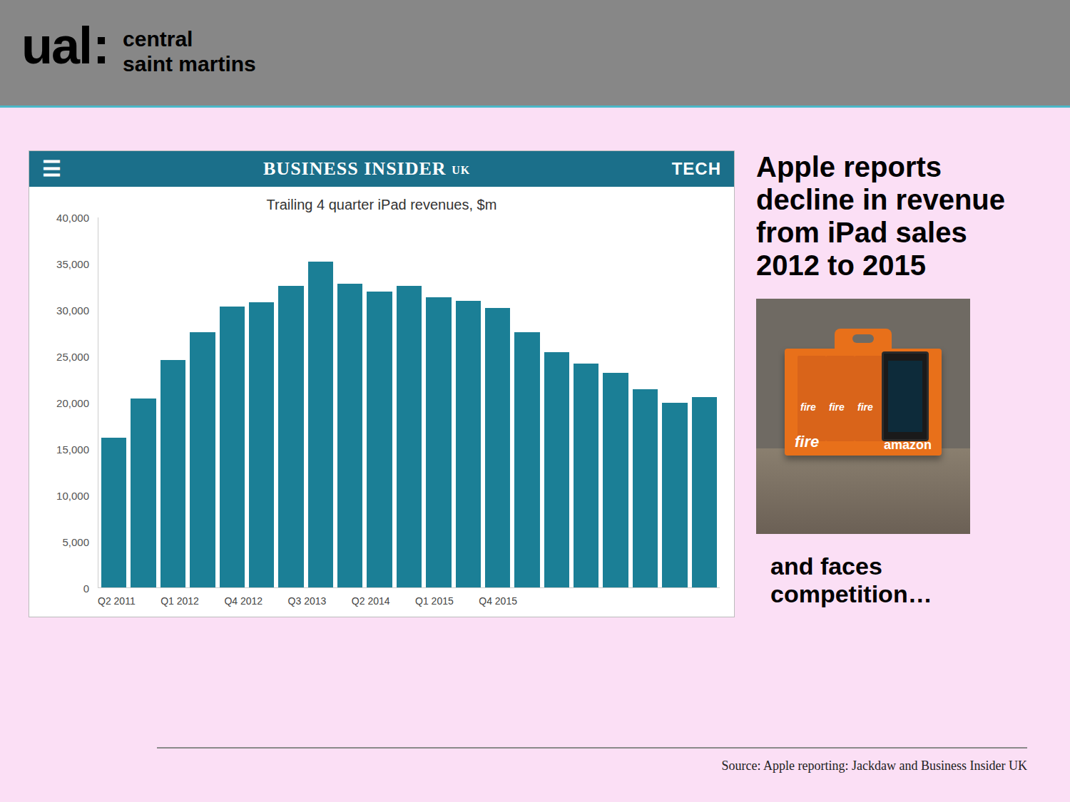ual: central
saint martins
☰ BUSINESS INSIDER UK TECH
Trailing 4 quarter iPad revenues, $m
40,000
35,000
30,000
25,000
20,000
15,000
10,000
5,000
0
Q2 2011 . Q1 2012 . Q4 2012 . Q3 2013 . Q2 2014 . Q1 2015 . Q4 2015 . . . . . . . .
Apple reports decline in revenue from iPad sales 2012 to 2015
fire
fire
fire
fire
amazon
and faces competition…
Source: Apple reporting: Jackdaw and Business Insider UK